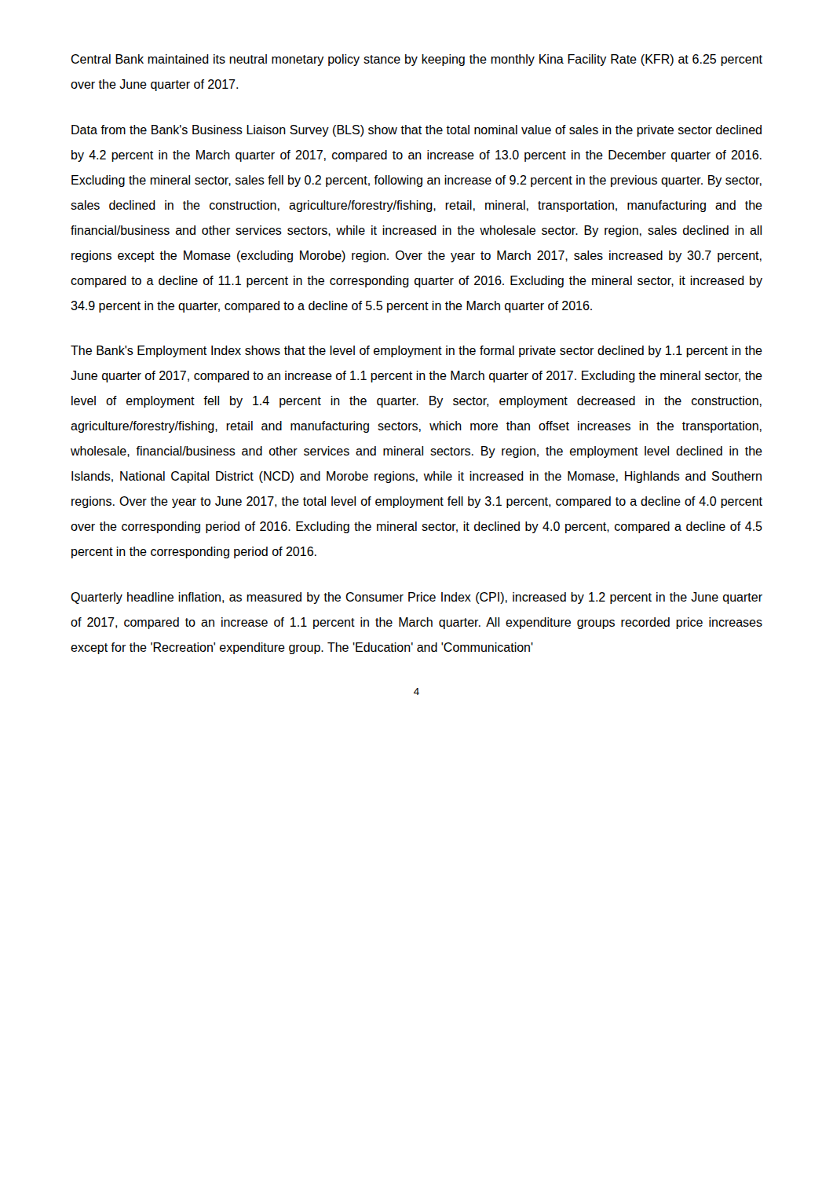Central Bank maintained its neutral monetary policy stance by keeping the monthly Kina Facility Rate (KFR) at 6.25 percent over the June quarter of 2017.
Data from the Bank's Business Liaison Survey (BLS) show that the total nominal value of sales in the private sector declined by 4.2 percent in the March quarter of 2017, compared to an increase of 13.0 percent in the December quarter of 2016. Excluding the mineral sector, sales fell by 0.2 percent, following an increase of 9.2 percent in the previous quarter. By sector, sales declined in the construction, agriculture/forestry/fishing, retail, mineral, transportation, manufacturing and the financial/business and other services sectors, while it increased in the wholesale sector. By region, sales declined in all regions except the Momase (excluding Morobe) region. Over the year to March 2017, sales increased by 30.7 percent, compared to a decline of 11.1 percent in the corresponding quarter of 2016. Excluding the mineral sector, it increased by 34.9 percent in the quarter, compared to a decline of 5.5 percent in the March quarter of 2016.
The Bank's Employment Index shows that the level of employment in the formal private sector declined by 1.1 percent in the June quarter of 2017, compared to an increase of 1.1 percent in the March quarter of 2017. Excluding the mineral sector, the level of employment fell by 1.4 percent in the quarter. By sector, employment decreased in the construction, agriculture/forestry/fishing, retail and manufacturing sectors, which more than offset increases in the transportation, wholesale, financial/business and other services and mineral sectors. By region, the employment level declined in the Islands, National Capital District (NCD) and Morobe regions, while it increased in the Momase, Highlands and Southern regions. Over the year to June 2017, the total level of employment fell by 3.1 percent, compared to a decline of 4.0 percent over the corresponding period of 2016. Excluding the mineral sector, it declined by 4.0 percent, compared a decline of 4.5 percent in the corresponding period of 2016.
Quarterly headline inflation, as measured by the Consumer Price Index (CPI), increased by 1.2 percent in the June quarter of 2017, compared to an increase of 1.1 percent in the March quarter. All expenditure groups recorded price increases except for the 'Recreation' expenditure group. The 'Education' and 'Communication'
4